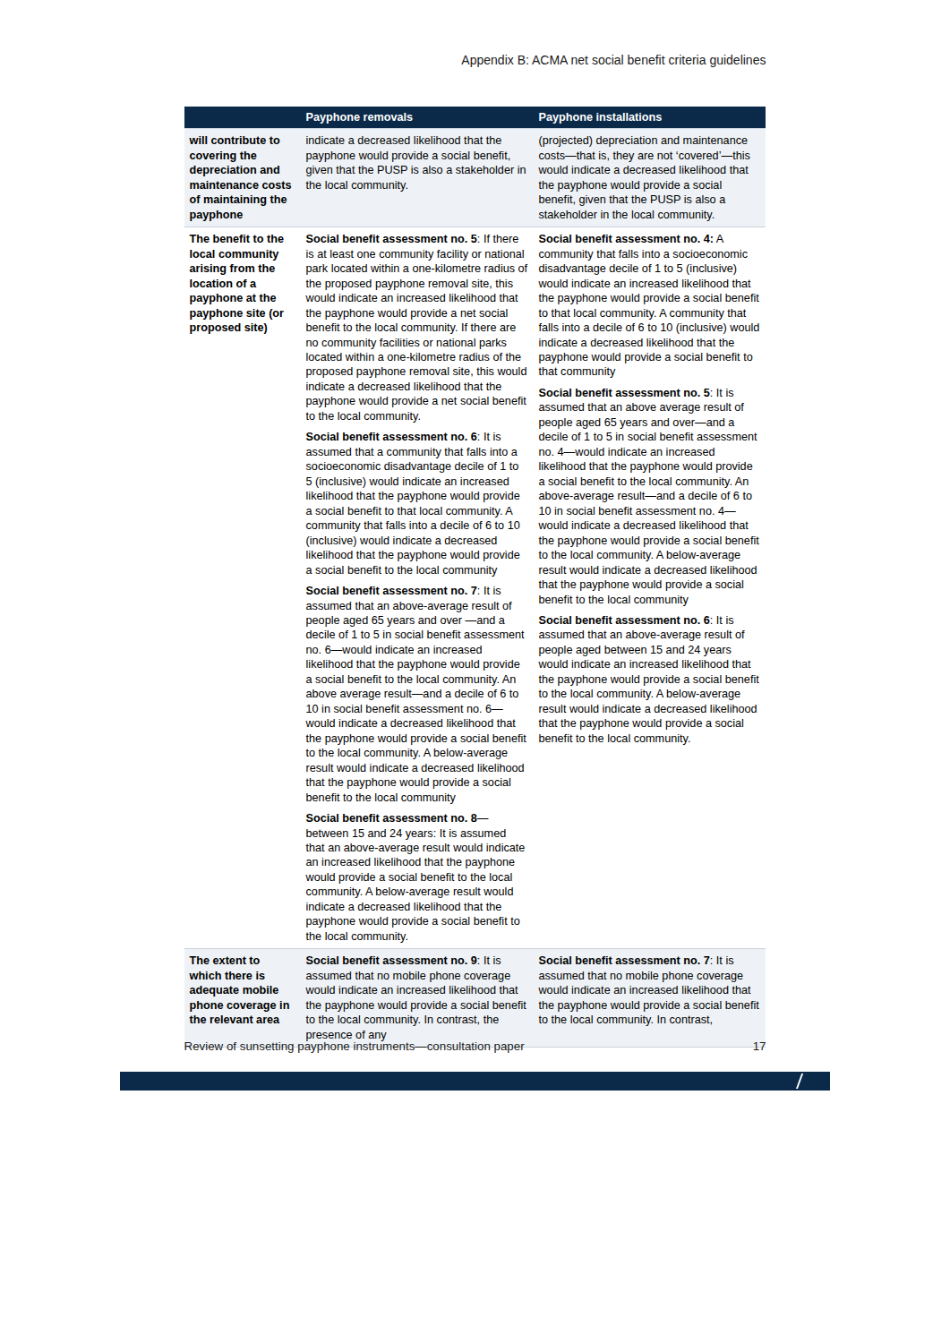Appendix B: ACMA net social benefit criteria guidelines
| | Payphone removals | Payphone installations |
| --- | --- | --- |
| will contribute to covering the depreciation and maintenance costs of maintaining the payphone | indicate a decreased likelihood that the payphone would provide a social benefit, given that the PUSP is also a stakeholder in the local community. | (projected) depreciation and maintenance costs—that is, they are not ‘covered’—this would indicate a decreased likelihood that the payphone would provide a social benefit, given that the PUSP is also a stakeholder in the local community. |
| The benefit to the local community arising from the location of a payphone at the payphone site (or proposed site) | Social benefit assessment no. 5 : If there is at least one community facility or national park located within a one-kilometre radius of the proposed payphone removal site, this would indicate an increased likelihood that the payphone would provide a net social benefit to the local community. If there are no community facilities or national parks located within a one-kilometre radius of the proposed payphone removal site, this would indicate a decreased likelihood that the payphone would provide a net social benefit to the local community. Social benefit assessment no. 6 : It is assumed that a community that falls into a socioeconomic disadvantage decile of 1 to 5 (inclusive) would indicate an increased likelihood that the payphone would provide a social benefit to that local community. A community that falls into a decile of 6 to 10 (inclusive) would indicate a decreased likelihood that the payphone would provide a social benefit to the local community Social benefit assessment no. 7 : It is assumed that an above-average result of people aged 65 years and over —and a decile of 1 to 5 in social benefit assessment no. 6—would indicate an increased likelihood that the payphone would provide a social benefit to the local community. An above average result—and a decile of 6 to 10 in social benefit assessment no. 6—would indicate a decreased likelihood that the payphone would provide a social benefit to the local community. A below-average result would indicate a decreased likelihood that the payphone would provide a social benefit to the local community Social benefit assessment no. 8 —between 15 and 24 years: It is assumed that an above-average result would indicate an increased likelihood that the payphone would provide a social benefit to the local community. A below-average result would indicate a decreased likelihood that the payphone would provide a social benefit to the local community. | Social benefit assessment no. 4: A community that falls into a socioeconomic disadvantage decile of 1 to 5 (inclusive) would indicate an increased likelihood that the payphone would provide a social benefit to that local community. A community that falls into a decile of 6 to 10 (inclusive) would indicate a decreased likelihood that the payphone would provide a social benefit to that community Social benefit assessment no. 5 : It is assumed that an above average result of people aged 65 years and over—and a decile of 1 to 5 in social benefit assessment no. 4—would indicate an increased likelihood that the payphone would provide a social benefit to the local community. An above-average result—and a decile of 6 to 10 in social benefit assessment no. 4—would indicate a decreased likelihood that the payphone would provide a social benefit to the local community. A below-average result would indicate a decreased likelihood that the payphone would provide a social benefit to the local community Social benefit assessment no. 6 : It is assumed that an above-average result of people aged between 15 and 24 years would indicate an increased likelihood that the payphone would provide a social benefit to the local community. A below-average result would indicate a decreased likelihood that the payphone would provide a social benefit to the local community. |
| The extent to which there is adequate mobile phone coverage in the relevant area | Social benefit assessment no. 9 : It is assumed that no mobile phone coverage would indicate an increased likelihood that the payphone would provide a social benefit to the local community. In contrast, the presence of any | Social benefit assessment no. 7 : It is assumed that no mobile phone coverage would indicate an increased likelihood that the payphone would provide a social benefit to the local community. In contrast, |
Review of sunsetting payphone instruments—consultation paper
17